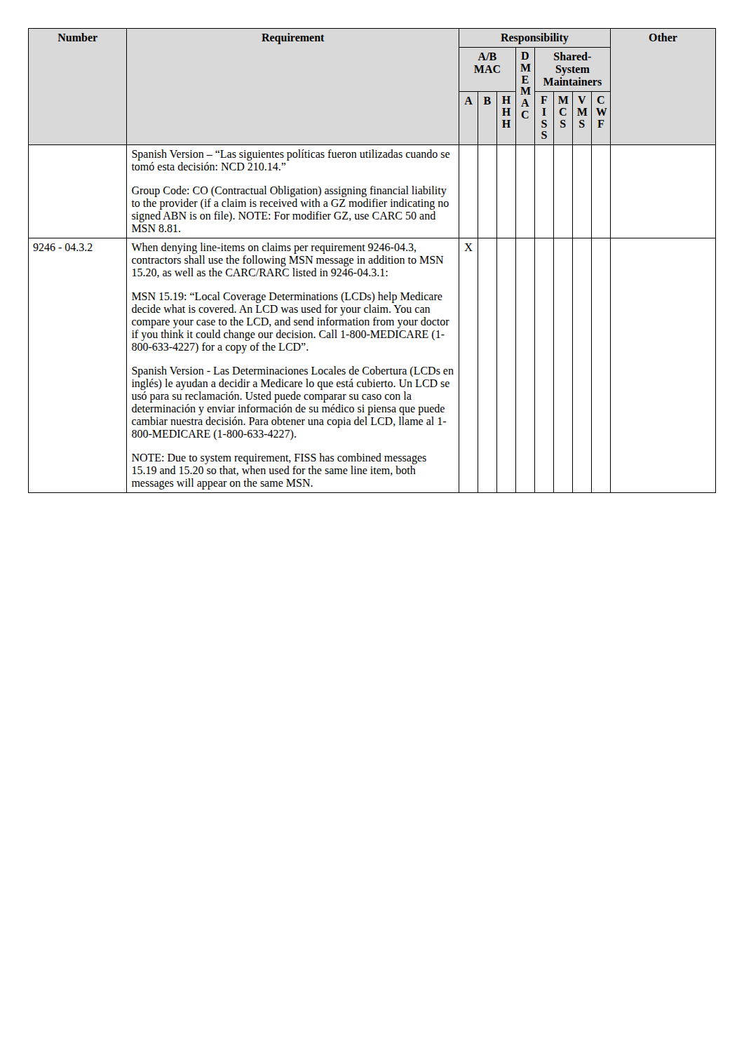| Number | Requirement | Responsibility | Other |
| --- | --- | --- | --- |
| A/B MAC | D M E M A C | Shared- System Maintainers |
| A | B | H H H | F I S S | M C S | V M S | C W F |
| | Spanish Version – “Las siguientes políticas fueron utilizadas cuando se tomó esta decisión: NCD 210.14.” Group Code: CO (Contractual Obligation) assigning financial liability to the provider (if a claim is received with a GZ modifier indicating no signed ABN is on file). NOTE: For modifier GZ, use CARC 50 and MSN 8.81. | | | | | | | | | |
| 9246 - 04.3.2 | When denying line-items on claims per requirement 9246-04.3, contractors shall use the following MSN message in addition to MSN 15.20, as well as the CARC/RARC listed in 9246-04.3.1: MSN 15.19: “Local Coverage Determinations (LCDs) help Medicare decide what is covered. An LCD was used for your claim. You can compare your case to the LCD, and send information from your doctor if you think it could change our decision. Call 1-800-MEDICARE (1-800-633-4227) for a copy of the LCD”. Spanish Version - Las Determinaciones Locales de Cobertura (LCDs en inglés) le ayudan a decidir a Medicare lo que está cubierto. Un LCD se usó para su reclamación. Usted puede comparar su caso con la determinación y enviar información de su médico si piensa que puede cambiar nuestra decisión. Para obtener una copia del LCD, llame al 1-800-MEDICARE (1-800-633-4227). NOTE: Due to system requirement, FISS has combined messages 15.19 and 15.20 so that, when used for the same line item, both messages will appear on the same MSN. | X | | | | | | | | |